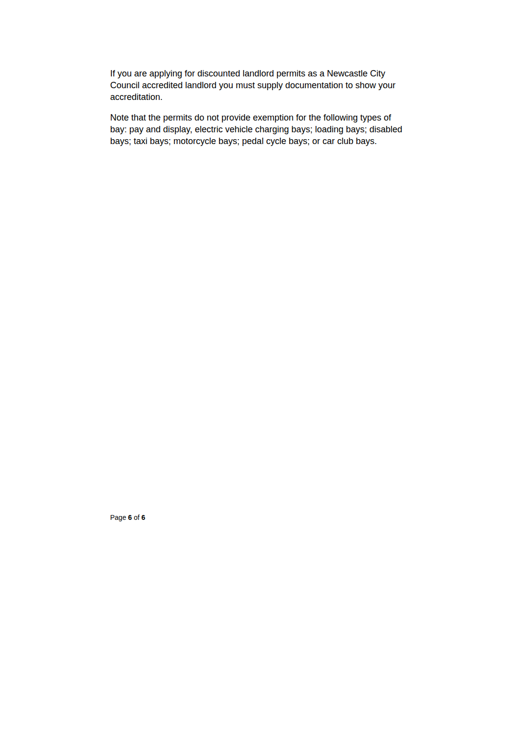If you are applying for discounted landlord permits as a Newcastle City Council accredited landlord you must supply documentation to show your accreditation.
Note that the permits do not provide exemption for the following types of bay: pay and display, electric vehicle charging bays; loading bays; disabled bays; taxi bays; motorcycle bays; pedal cycle bays; or car club bays.
Page 6 of 6